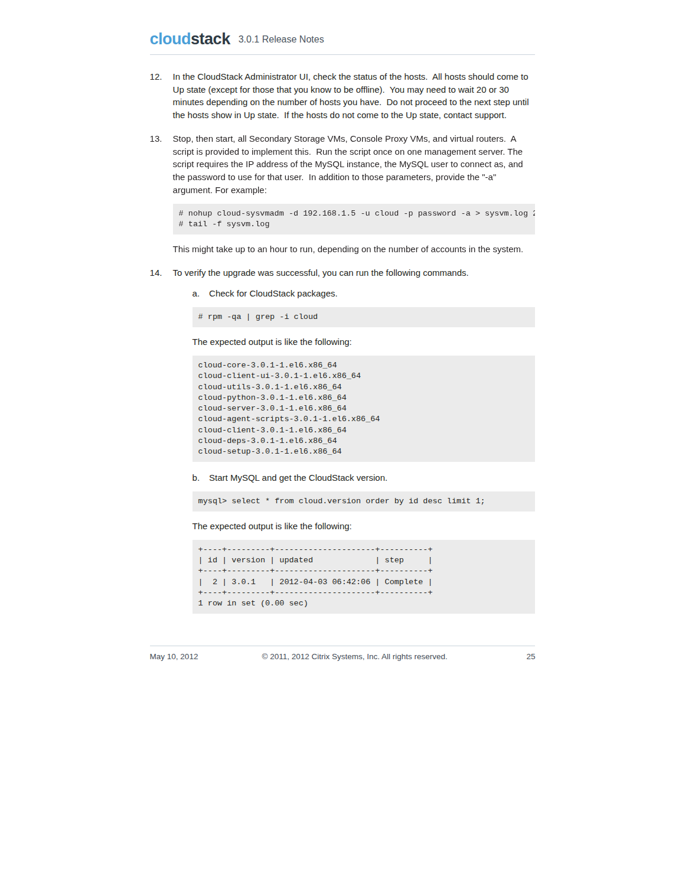cloud stack
3.0.1 Release Notes
12.
In the CloudStack Administrator UI, check the status of the hosts. All hosts should come to Up state (except for those that you know to be offline). You may need to wait 20 or 30 minutes depending on the number of hosts you have. Do not proceed to the next step until the hosts show in Up state. If the hosts do not come to the Up state, contact support.
13.
Stop, then start, all Secondary Storage VMs, Console Proxy VMs, and virtual routers. A script is provided to implement this. Run the script once on one management server. The script requires the IP address of the MySQL instance, the MySQL user to connect as, and the password to use for that user. In addition to those parameters, provide the "-a" argument. For example:
# nohup cloud-sysvmadm -d 192.168.1.5 -u cloud -p password -a > sysvm.log 2>&1 &
# tail -f sysvm.log
This might take up to an hour to run, depending on the number of accounts in the system.
14.
To verify the upgrade was successful, you can run the following commands.
a. Check for CloudStack packages.
# rpm -qa | grep -i cloud
The expected output is like the following:
cloud-core-3.0.1-1.el6.x86_64
cloud-client-ui-3.0.1-1.el6.x86_64
cloud-utils-3.0.1-1.el6.x86_64
cloud-python-3.0.1-1.el6.x86_64
cloud-server-3.0.1-1.el6.x86_64
cloud-agent-scripts-3.0.1-1.el6.x86_64
cloud-client-3.0.1-1.el6.x86_64
cloud-deps-3.0.1-1.el6.x86_64
cloud-setup-3.0.1-1.el6.x86_64
b. Start MySQL and get the CloudStack version.
mysql> select * from cloud.version order by id desc limit 1;
The expected output is like the following:
+----+---------+---------------------+----------+
| id | version | updated             | step     |
+----+---------+---------------------+----------+
|  2 | 3.0.1   | 2012-04-03 06:42:06 | Complete |
+----+---------+---------------------+----------+
1 row in set (0.00 sec)
May 10, 2012
© 2011, 2012 Citrix Systems, Inc. All rights reserved.
25